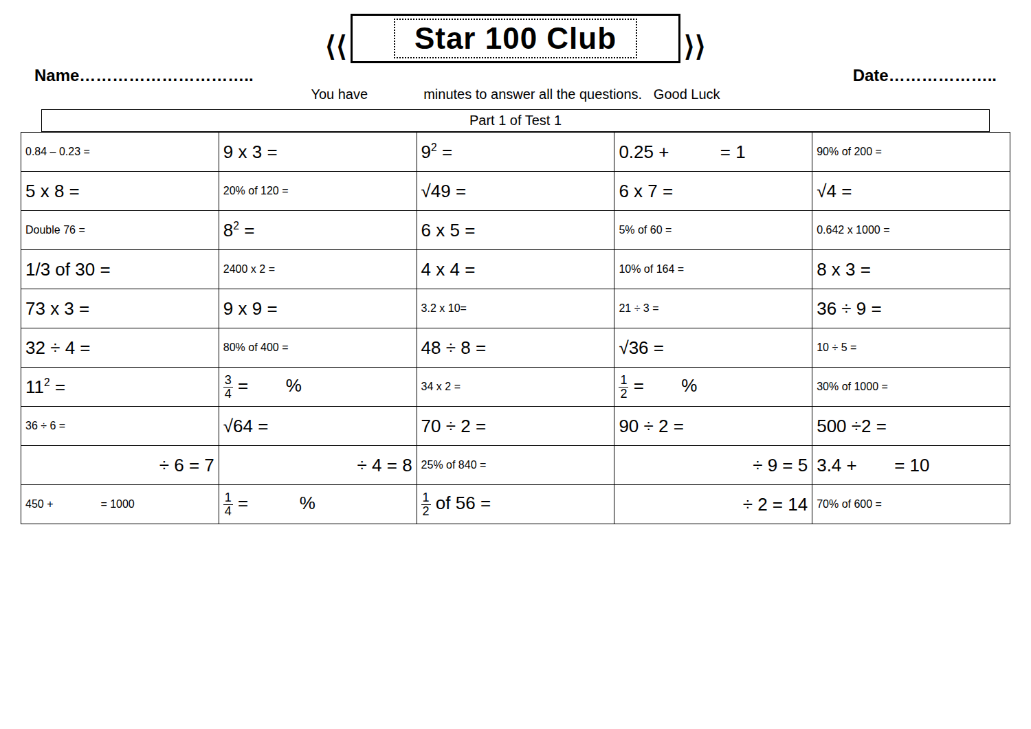⟨⟨ Star 100 Club ⟩⟩
Name………………………….. Date………………..
You have minutes to answer all the questions. Good Luck
Part 1 of Test 1
| 0.84 – 0.23 = | 9 x 3 = | 9 2 = | 0.25 + = 1 | 90% of 200 = |
| 5 x 8 = | 20% of 120 = | √49 = | 6 x 7 = | √4 = |
| Double 76 = | 8 2 = | 6 x 5 = | 5% of 60 = | 0.642 x 1000 = |
| 1/3 of 30 = | 2400 x 2 = | 4 x 4 = | 10% of 164 = | 8 x 3 = |
| 73 x 3 = | 9 x 9 = | 3.2 x 10= | 21 ÷ 3 = | 36 ÷ 9 = |
| 32 ÷ 4 = | 80% of 400 = | 48 ÷ 8 = | √36 = | 10 ÷ 5 = |
| 11 2 = | 3 4 = % | 34 x 2 = | 1 2 = % | 30% of 1000 = |
| 36 ÷ 6 = | √64 = | 70 ÷ 2 = | 90 ÷ 2 = | 500 ÷2 = |
| ÷ 6 = 7 | ÷ 4 = 8 | 25% of 840 = | ÷ 9 = 5 | 3.4 + = 10 |
| 450 + = 1000 | 1 4 = % | 1 2 of 56 = | ÷ 2 = 14 | 70% of 600 = |